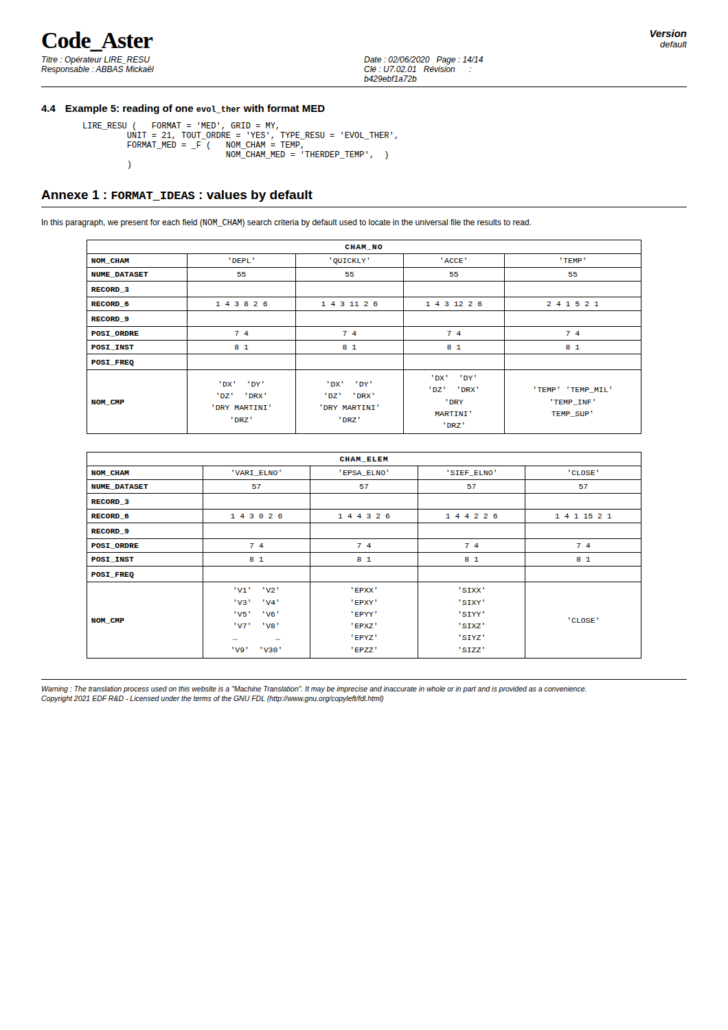Version
default
Code_Aster
| Titre : Opérateur LIRE_RESU | Date : 02/06/2020 Page : 14/14 |
| Responsable : ABBAS Mickaël | Clé : U7.02.01 Révision : |
| | b429ebf1a72b |
4.4 Example 5: reading of one evol_ther with format MED
LIRE_RESU ( FORMAT = 'MED', GRID = MY, UNIT = 21, TOUT_ORDRE = 'YES', TYPE_RESU = 'EVOL_THER', FORMAT_MED = _F ( NOM_CHAM = TEMP, NOM_CHAM_MED = 'THERDEP_TEMP', ) )
Annexe 1 : FORMAT_IDEAS : values by default
In this paragraph, we present for each field (NOM_CHAM) search criteria by default used to locate in the universal file the results to read.
| CHAM_NO |
| --- |
| NOM_CHAM | 'DEPL' | 'QUICKLY' | 'ACCE' | 'TEMP' |
| NUME_DATASET | 55 | 55 | 55 | 55 |
| RECORD_3 | | | | |
| RECORD_6 | 1 4 3 8 2 6 | 1 4 3 11 2 6 | 1 4 3 12 2 6 | 2 4 1 5 2 1 |
| RECORD_9 | | | | |
| POSI_ORDRE | 7 4 | 7 4 | 7 4 | 7 4 |
| POSI_INST | 8 1 | 8 1 | 8 1 | 8 1 |
| POSI_FREQ | | | | |
| NOM_CMP | 'DX' 'DY' 'DZ' 'DRX' 'DRY MARTINI' 'DRZ' | 'DX' 'DY' 'DZ' 'DRX' 'DRY MARTINI' 'DRZ' | 'DX' 'DY' 'DZ' 'DRX' 'DRY MARTINI' 'DRZ' | 'TEMP' 'TEMP_MIL' 'TEMP_INF' TEMP_SUP' |
| CHAM_ELEM |
| --- |
| NOM_CHAM | 'VARI_ELNO' | 'EPSA_ELNO' | 'SIEF_ELNO' | 'CLOSE' |
| NUME_DATASET | 57 | 57 | 57 | 57 |
| RECORD_3 | | | | |
| RECORD_6 | 1 4 3 0 2 6 | 1 4 4 3 2 6 | 1 4 4 2 2 6 | 1 4 1 15 2 1 |
| RECORD_9 | | | | |
| POSI_ORDRE | 7 4 | 7 4 | 7 4 | 7 4 |
| POSI_INST | 8 1 | 8 1 | 8 1 | 8 1 |
| POSI_FREQ | | | | |
| NOM_CMP | 'V1' 'V2' 'V3' 'V4' 'V5' 'V6' 'V7' 'V8' … … 'V9' 'V30' | 'EPXX' 'EPXY' 'EPYY' 'EPXZ' 'EPYZ' 'EPZZ' | 'SIXX' 'SIXY' 'SIYY' 'SIXZ' 'SIYZ' 'SIZZ' | 'CLOSE' |
Warning : The translation process used on this website is a "Machine Translation". It may be imprecise and inaccurate in whole or in part and is provided as a convenience.
Copyright 2021 EDF R&D - Licensed under the terms of the GNU FDL (http://www.gnu.org/copyleft/fdl.html)